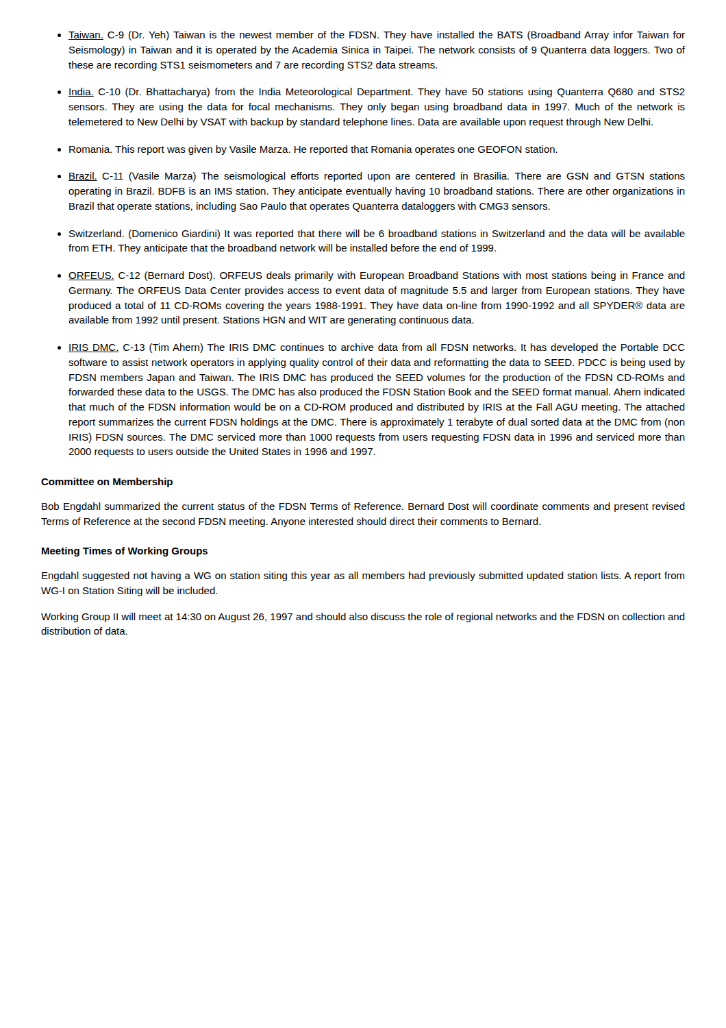Taiwan. C-9 (Dr. Yeh) Taiwan is the newest member of the FDSN. They have installed the BATS (Broadband Array infor Taiwan for Seismology) in Taiwan and it is operated by the Academia Sinica in Taipei. The network consists of 9 Quanterra data loggers. Two of these are recording STS1 seismometers and 7 are recording STS2 data streams.
India. C-10 (Dr. Bhattacharya) from the India Meteorological Department. They have 50 stations using Quanterra Q680 and STS2 sensors. They are using the data for focal mechanisms. They only began using broadband data in 1997. Much of the network is telemetered to New Delhi by VSAT with backup by standard telephone lines. Data are available upon request through New Delhi.
Romania. This report was given by Vasile Marza. He reported that Romania operates one GEOFON station.
Brazil. C-11 (Vasile Marza) The seismological efforts reported upon are centered in Brasilia. There are GSN and GTSN stations operating in Brazil. BDFB is an IMS station. They anticipate eventually having 10 broadband stations. There are other organizations in Brazil that operate stations, including Sao Paulo that operates Quanterra dataloggers with CMG3 sensors.
Switzerland. (Domenico Giardini) It was reported that there will be 6 broadband stations in Switzerland and the data will be available from ETH. They anticipate that the broadband network will be installed before the end of 1999.
ORFEUS. C-12 (Bernard Dost). ORFEUS deals primarily with European Broadband Stations with most stations being in France and Germany. The ORFEUS Data Center provides access to event data of magnitude 5.5 and larger from European stations. They have produced a total of 11 CD-ROMs covering the years 1988-1991. They have data on-line from 1990-1992 and all SPYDER® data are available from 1992 until present. Stations HGN and WIT are generating continuous data.
IRIS DMC. C-13 (Tim Ahern) The IRIS DMC continues to archive data from all FDSN networks. It has developed the Portable DCC software to assist network operators in applying quality control of their data and reformatting the data to SEED. PDCC is being used by FDSN members Japan and Taiwan. The IRIS DMC has produced the SEED volumes for the production of the FDSN CD-ROMs and forwarded these data to the USGS. The DMC has also produced the FDSN Station Book and the SEED format manual. Ahern indicated that much of the FDSN information would be on a CD-ROM produced and distributed by IRIS at the Fall AGU meeting. The attached report summarizes the current FDSN holdings at the DMC. There is approximately 1 terabyte of dual sorted data at the DMC from (non IRIS) FDSN sources. The DMC serviced more than 1000 requests from users requesting FDSN data in 1996 and serviced more than 2000 requests to users outside the United States in 1996 and 1997.
Committee on Membership
Bob Engdahl summarized the current status of the FDSN Terms of Reference. Bernard Dost will coordinate comments and present revised Terms of Reference at the second FDSN meeting. Anyone interested should direct their comments to Bernard.
Meeting Times of Working Groups
Engdahl suggested not having a WG on station siting this year as all members had previously submitted updated station lists. A report from WG-I on Station Siting will be included.
Working Group II will meet at 14:30 on August 26, 1997 and should also discuss the role of regional networks and the FDSN on collection and distribution of data.